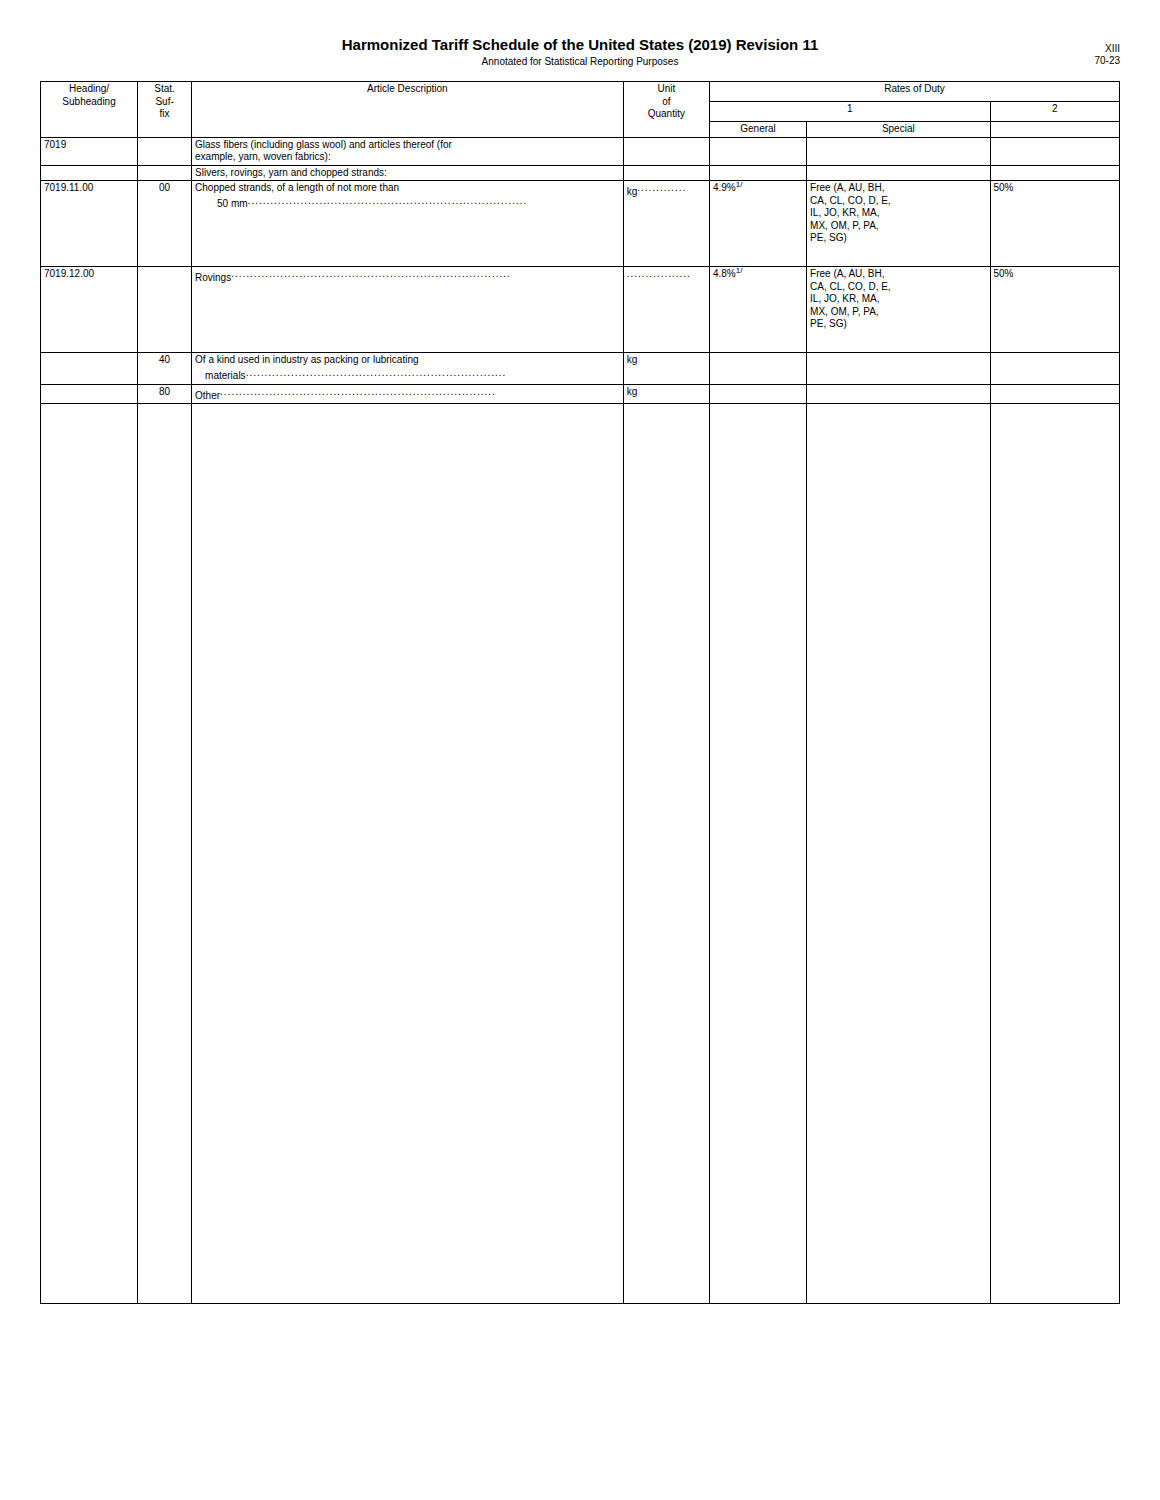Harmonized Tariff Schedule of the United States (2019) Revision 11
Annotated for Statistical Reporting Purposes
XIII
70-23
| Heading/ Subheading | Stat. Suf- fix | Article Description | Unit of Quantity | Rates of Duty |
| --- | --- | --- | --- | --- |
| 1 | 2 |
| | | | | General | Special | |
| 7019 | | Glass fibers (including glass wool) and articles thereof (for example, yarn, woven fabrics): | | | | |
| | | Slivers, rovings, yarn and chopped strands: | | | | |
| 7019.11.00 | 00 | Chopped strands, of a length of not more than 50 mm .......................................................................... | kg ............. | 4.9% 1/ | Free (A, AU, BH, CA, CL, CO, D, E, IL, JO, KR, MA, MX, OM, P, PA, PE, SG) | 50% |
| 7019.12.00 | | Rovings .......................................................................... | ................. | 4.8% 1/ | Free (A, AU, BH, CA, CL, CO, D, E, IL, JO, KR, MA, MX, OM, P, PA, PE, SG) | 50% |
| | 40 | Of a kind used in industry as packing or lubricating materials ..................................................................... | kg | | | |
| | 80 | Other ......................................................................... | kg | | | |